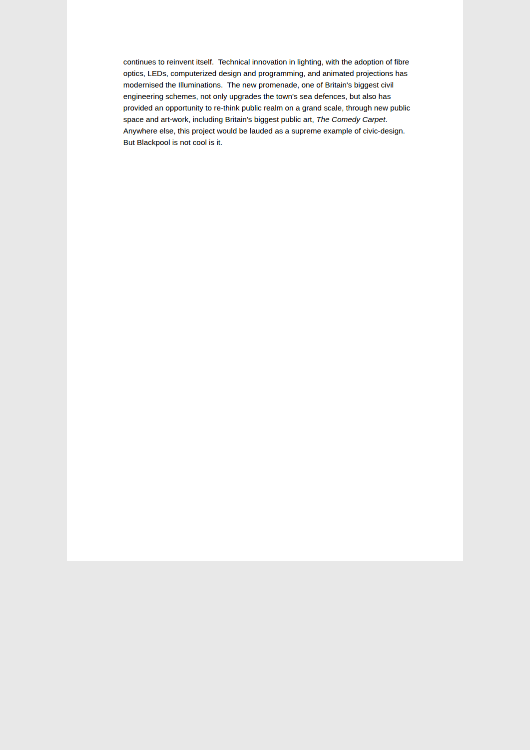continues to reinvent itself. Technical innovation in lighting, with the adoption of fibre optics, LEDs, computerized design and programming, and animated projections has modernised the Illuminations. The new promenade, one of Britain's biggest civil engineering schemes, not only upgrades the town's sea defences, but also has provided an opportunity to re-think public realm on a grand scale, through new public space and art-work, including Britain's biggest public art, The Comedy Carpet. Anywhere else, this project would be lauded as a supreme example of civic-design. But Blackpool is not cool is it.